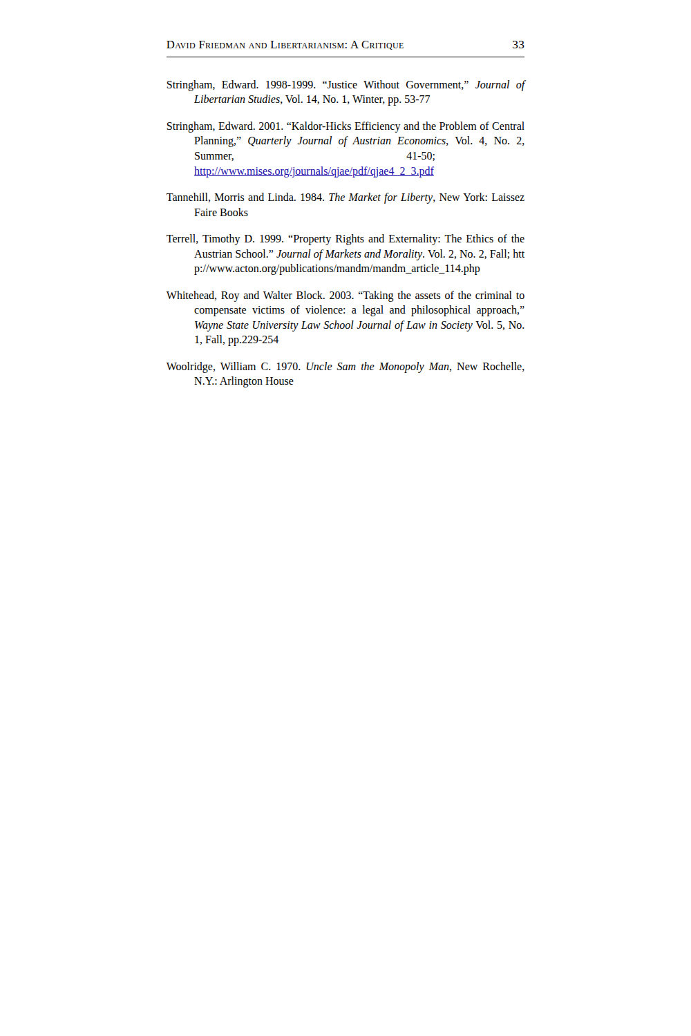David Friedman and Libertarianism: A Critique 33
Stringham, Edward. 1998-1999. “Justice Without Government,” Journal of Libertarian Studies, Vol. 14, No. 1, Winter, pp. 53-77
Stringham, Edward. 2001. “Kaldor-Hicks Efficiency and the Problem of Central Planning,” Quarterly Journal of Austrian Economics, Vol. 4, No. 2, Summer, 41-50;
http://www.mises.org/journals/qjae/pdf/qjae4_2_3.pdf
Tannehill, Morris and Linda. 1984. The Market for Liberty, New York: Laissez Faire Books
Terrell, Timothy D. 1999. “Property Rights and Externality: The Ethics of the Austrian School.” Journal of Markets and Morality. Vol. 2, No. 2, Fall; http://www.acton.org/publications/mandm/mandm_article_114.php
Whitehead, Roy and Walter Block. 2003. “Taking the assets of the criminal to compensate victims of violence: a legal and philosophical approach,” Wayne State University Law School Journal of Law in Society Vol. 5, No. 1, Fall, pp.229-254
Woolridge, William C. 1970. Uncle Sam the Monopoly Man, New Rochelle, N.Y.: Arlington House